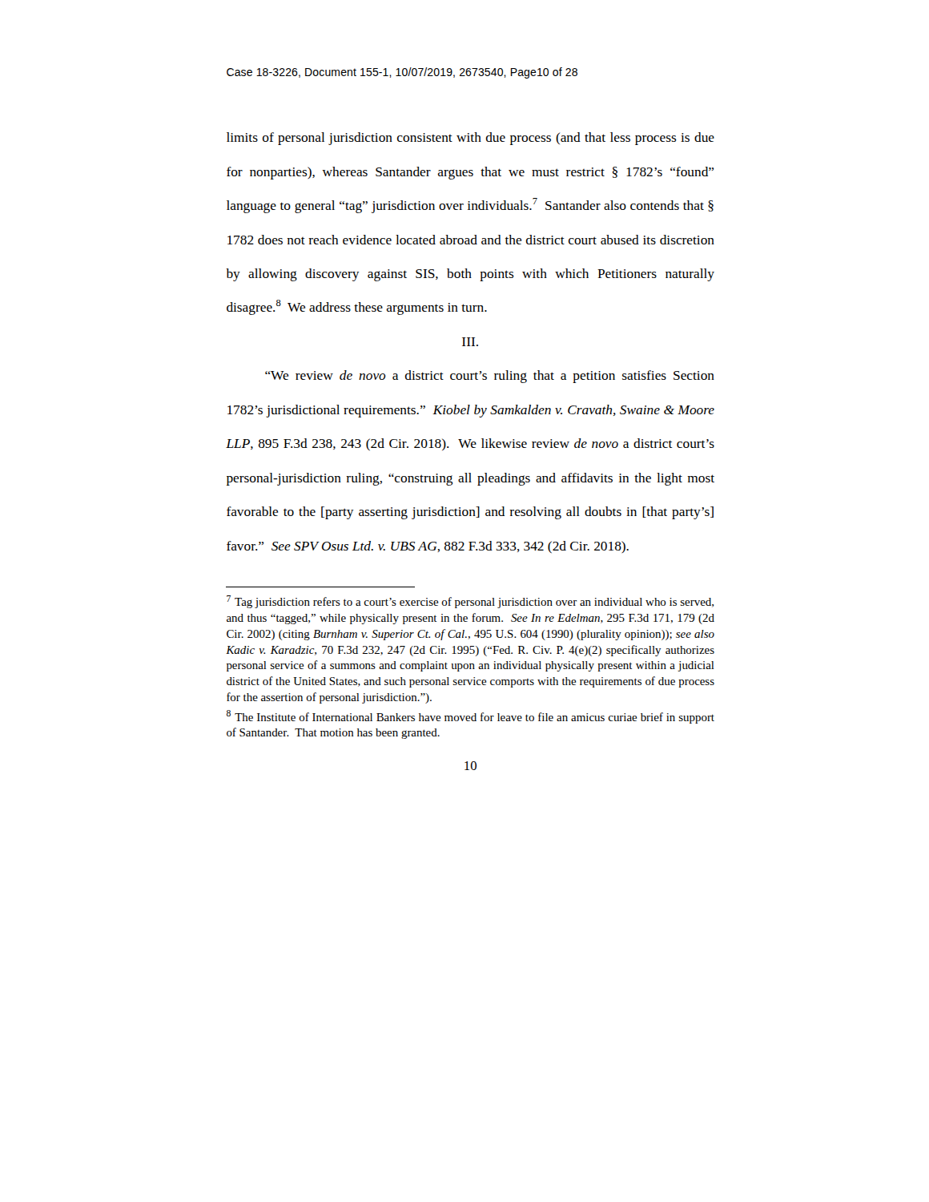Case 18-3226, Document 155-1, 10/07/2019, 2673540, Page10 of 28
limits of personal jurisdiction consistent with due process (and that less process is due for nonparties), whereas Santander argues that we must restrict § 1782’s “found” language to general “tag” jurisdiction over individuals.7 Santander also contends that § 1782 does not reach evidence located abroad and the district court abused its discretion by allowing discovery against SIS, both points with which Petitioners naturally disagree.8 We address these arguments in turn.
III.
“We review de novo a district court’s ruling that a petition satisfies Section 1782’s jurisdictional requirements.” Kiobel by Samkalden v. Cravath, Swaine & Moore LLP, 895 F.3d 238, 243 (2d Cir. 2018). We likewise review de novo a district court’s personal‑jurisdiction ruling, “construing all pleadings and affidavits in the light most favorable to the [party asserting jurisdiction] and resolving all doubts in [that party’s] favor.” See SPV Osus Ltd. v. UBS AG, 882 F.3d 333, 342 (2d Cir. 2018).
7 Tag jurisdiction refers to a court’s exercise of personal jurisdiction over an individual who is served, and thus “tagged,” while physically present in the forum. See In re Edelman, 295 F.3d 171, 179 (2d Cir. 2002) (citing Burnham v. Superior Ct. of Cal., 495 U.S. 604 (1990) (plurality opinion)); see also Kadic v. Karadzic, 70 F.3d 232, 247 (2d Cir. 1995) (“Fed. R. Civ. P. 4(e)(2) specifically authorizes personal service of a summons and complaint upon an individual physically present within a judicial district of the United States, and such personal service comports with the requirements of due process for the assertion of personal jurisdiction.”).
8 The Institute of International Bankers have moved for leave to file an amicus curiae brief in support of Santander. That motion has been granted.
10